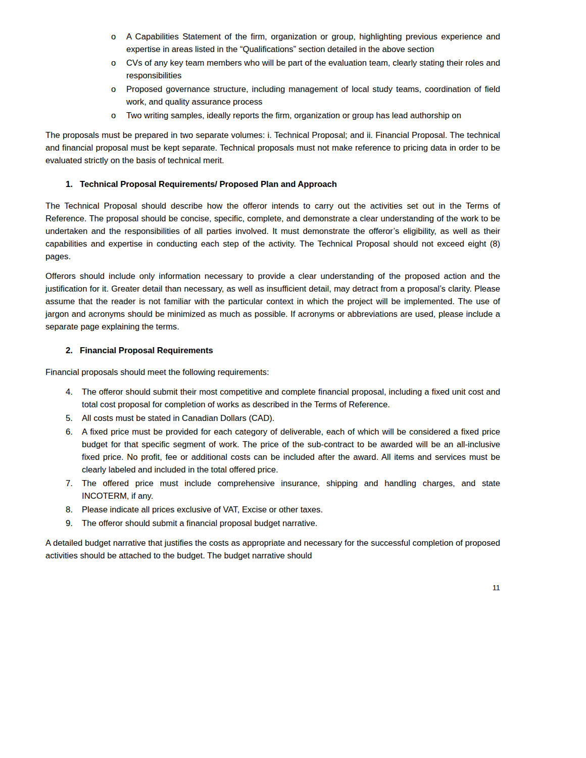A Capabilities Statement of the firm, organization or group, highlighting previous experience and expertise in areas listed in the “Qualifications” section detailed in the above section
CVs of any key team members who will be part of the evaluation team, clearly stating their roles and responsibilities
Proposed governance structure, including management of local study teams, coordination of field work, and quality assurance process
Two writing samples, ideally reports the firm, organization or group has lead authorship on
The proposals must be prepared in two separate volumes: i. Technical Proposal; and ii. Financial Proposal. The technical and financial proposal must be kept separate. Technical proposals must not make reference to pricing data in order to be evaluated strictly on the basis of technical merit.
1. Technical Proposal Requirements/ Proposed Plan and Approach
The Technical Proposal should describe how the offeror intends to carry out the activities set out in the Terms of Reference. The proposal should be concise, specific, complete, and demonstrate a clear understanding of the work to be undertaken and the responsibilities of all parties involved. It must demonstrate the offeror’s eligibility, as well as their capabilities and expertise in conducting each step of the activity. The Technical Proposal should not exceed eight (8) pages.
Offerors should include only information necessary to provide a clear understanding of the proposed action and the justification for it. Greater detail than necessary, as well as insufficient detail, may detract from a proposal’s clarity. Please assume that the reader is not familiar with the particular context in which the project will be implemented. The use of jargon and acronyms should be minimized as much as possible. If acronyms or abbreviations are used, please include a separate page explaining the terms.
2. Financial Proposal Requirements
Financial proposals should meet the following requirements:
4. The offeror should submit their most competitive and complete financial proposal, including a fixed unit cost and total cost proposal for completion of works as described in the Terms of Reference.
5. All costs must be stated in Canadian Dollars (CAD).
6. A fixed price must be provided for each category of deliverable, each of which will be considered a fixed price budget for that specific segment of work. The price of the sub-contract to be awarded will be an all-inclusive fixed price. No profit, fee or additional costs can be included after the award. All items and services must be clearly labeled and included in the total offered price.
7. The offered price must include comprehensive insurance, shipping and handling charges, and state INCOTERM, if any.
8. Please indicate all prices exclusive of VAT, Excise or other taxes.
9. The offeror should submit a financial proposal budget narrative.
A detailed budget narrative that justifies the costs as appropriate and necessary for the successful completion of proposed activities should be attached to the budget. The budget narrative should
11